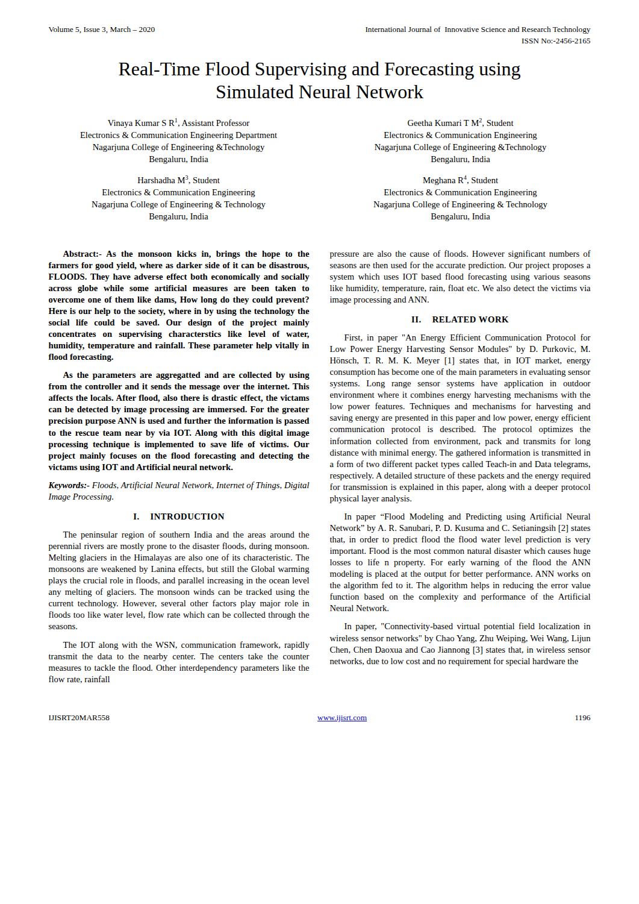Volume 5, Issue 3, March – 2020
International Journal of Innovative Science and Research Technology
ISSN No:-2456-2165
Real-Time Flood Supervising and Forecasting using
Simulated Neural Network
Vinaya Kumar S R1, Assistant Professor
Electronics & Communication Engineering Department
Nagarjuna College of Engineering &Technology
Bengaluru, India
Geetha Kumari T M2, Student
Electronics & Communication Engineering
Nagarjuna College of Engineering &Technology
Bengaluru, India
Harshadha M3, Student
Electronics & Communication Engineering
Nagarjuna College of Engineering & Technology
Bengaluru, India
Meghana R4, Student
Electronics & Communication Engineering
Nagarjuna College of Engineering & Technology
Bengaluru, India
Abstract:- As the monsoon kicks in, brings the hope to the farmers for good yield, where as darker side of it can be disastrous, FLOODS. They have adverse effect both economically and socially across globe while some artificial measures are been taken to overcome one of them like dams, How long do they could prevent? Here is our help to the society, where in by using the technology the social life could be saved. Our design of the project mainly concentrates on supervising characterstics like level of water, humidity, temperature and rainfall. These parameter help vitally in flood forecasting.
As the parameters are aggregatted and are collected by using from the controller and it sends the message over the internet. This affects the locals. After flood, also there is drastic effect, the victams can be detected by image processing are immersed. For the greater precision purpose ANN is used and further the information is passed to the rescue team near by via IOT. Along with this digital image processing technique is implemented to save life of victims. Our project mainly focuses on the flood forecasting and detecting the victams using IOT and Artificial neural network.
Keywords:- Floods, Artificial Neural Network, Internet of Things, Digital Image Processing.
I. INTRODUCTION
The peninsular region of southern India and the areas around the perennial rivers are mostly prone to the disaster floods, during monsoon. Melting glaciers in the Himalayas are also one of its characteristic. The monsoons are weakened by Lanina effects, but still the Global warming plays the crucial role in floods, and parallel increasing in the ocean level any melting of glaciers. The monsoon winds can be tracked using the current technology. However, several other factors play major role in floods too like water level, flow rate which can be collected through the seasons.
The IOT along with the WSN, communication framework, rapidly transmit the data to the nearby center. The centers take the counter measures to tackle the flood. Other interdependency parameters like the flow rate, rainfall
pressure are also the cause of floods. However significant numbers of seasons are then used for the accurate prediction. Our project proposes a system which uses IOT based flood forecasting using various seasons like humidity, temperature, rain, float etc. We also detect the victims via image processing and ANN.
II. RELATED WORK
First, in paper "An Energy Efficient Communication Protocol for Low Power Energy Harvesting Sensor Modules" by D. Purkovic, M. Hönsch, T. R. M. K. Meyer [1] states that, in IOT market, energy consumption has become one of the main parameters in evaluating sensor systems. Long range sensor systems have application in outdoor environment where it combines energy harvesting mechanisms with the low power features. Techniques and mechanisms for harvesting and saving energy are presented in this paper and low power, energy efficient communication protocol is described. The protocol optimizes the information collected from environment, pack and transmits for long distance with minimal energy. The gathered information is transmitted in a form of two different packet types called Teach-in and Data telegrams, respectively. A detailed structure of these packets and the energy required for transmission is explained in this paper, along with a deeper protocol physical layer analysis.
In paper “Flood Modeling and Predicting using Artificial Neural Network” by A. R. Sanubari, P. D. Kusuma and C. Setianingsih [2] states that, in order to predict flood the flood water level prediction is very important. Flood is the most common natural disaster which causes huge losses to life n property. For early warning of the flood the ANN modeling is placed at the output for better performance. ANN works on the algorithm fed to it. The algorithm helps in reducing the error value function based on the complexity and performance of the Artificial Neural Network.
In paper, "Connectivity-based virtual potential field localization in wireless sensor networks" by Chao Yang, Zhu Weiping, Wei Wang, Lijun Chen, Chen Daoxua and Cao Jiannong [3] states that, in wireless sensor networks, due to low cost and no requirement for special hardware the
IJISRT20MAR558
www.ijisrt.com
1196